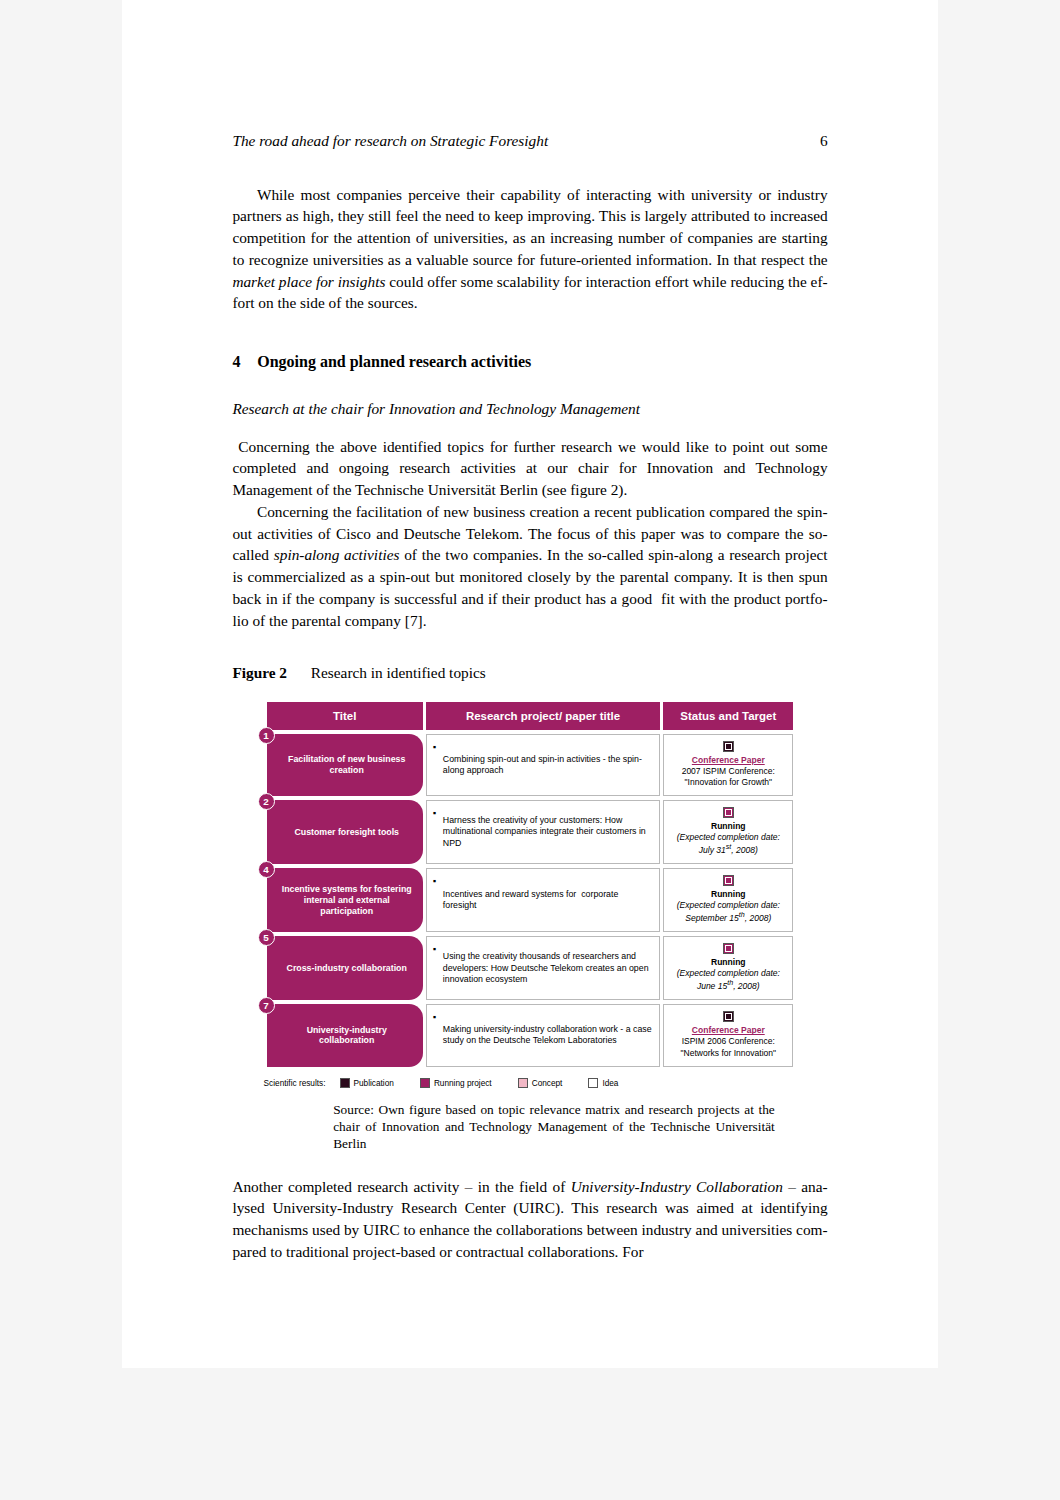The road ahead for research on Strategic Foresight 6
While most companies perceive their capability of interacting with university or industry partners as high, they still feel the need to keep improving. This is largely attributed to increased competition for the attention of universities, as an increasing number of companies are starting to recognize universities as a valuable source for future-oriented information. In that respect the market place for insights could offer some scalability for interaction effort while reducing the effort on the side of the sources.
4 Ongoing and planned research activities
Research at the chair for Innovation and Technology Management
Concerning the above identified topics for further research we would like to point out some completed and ongoing research activities at our chair for Innovation and Technology Management of the Technische Universität Berlin (see figure 2).
Concerning the facilitation of new business creation a recent publication compared the spin-out activities of Cisco and Deutsche Telekom. The focus of this paper was to compare the so-called spin-along activities of the two companies. In the so-called spin-along a research project is commercialized as a spin-out but monitored closely by the parental company. It is then spun back in if the company is successful and if their product has a good fit with the product portfolio of the parental company [7].
Figure 2 Research in identified topics
| Titel | Research project/ paper title | Status and Target |
| --- | --- | --- |
| 1 Facilitation of new business creation | Combining spin-out and spin-in activities - the spin-along approach | Conference Paper 2007 ISPIM Conference: "Innovation for Growth" |
| 2 Customer foresight tools | Harness the creativity of your customers: How multinational companies integrate their customers in NPD | Running (Expected completion date: July 31 st , 2008) |
| 4 Incentive systems for fostering internal and external participation | Incentives and reward systems for corporate foresight | Running (Expected completion date: September 15 th , 2008) |
| 5 Cross-industry collaboration | Using the creativity thousands of researchers and developers: How Deutsche Telekom creates an open innovation ecosystem | Running (Expected completion date: June 15 th , 2008) |
| 7 University-industry collaboration | Making university-industry collaboration work - a case study on the Deutsche Telekom Laboratories | Conference Paper ISPIM 2006 Conference: "Networks for Innovation" |
Scientific results: Publication Running project Concept Idea
Source: Own figure based on topic relevance matrix and research projects at the chair of Innovation and Technology Management of the Technische Universität Berlin
Another completed research activity – in the field of University-Industry Collaboration – analysed University-Industry Research Center (UIRC). This research was aimed at identifying mechanisms used by UIRC to enhance the collaborations between industry and universities compared to traditional project-based or contractual collaborations. For